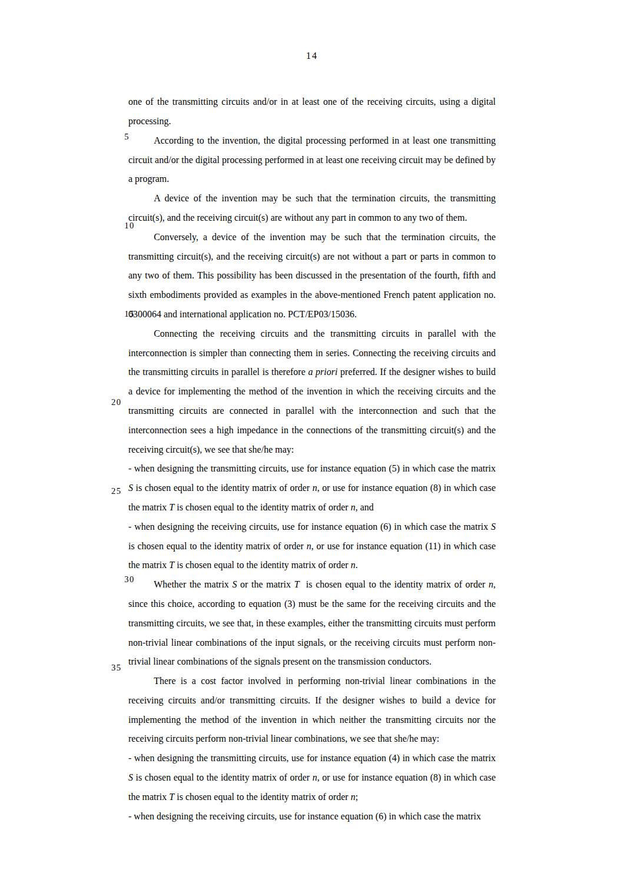14
one of the transmitting circuits and/or in at least one of the receiving circuits, using a digital processing.
According to the invention, the digital processing performed in at least one transmitting circuit and/or the digital processing performed in at least one receiving circuit may be defined 5by a program.
A device of the invention may be such that the termination circuits, the transmitting circuit(s), and the receiving circuit(s) are without any part in common to any two of them.
Conversely, a device of the invention may be such that the termination circuits, the transmitting circuit(s), and the receiving circuit(s) are not without a part or parts in common to 10any two of them. This possibility has been discussed in the presentation of the fourth, fifth and sixth embodiments provided as examples in the above-mentioned French patent application no. 0300064 and international application no. PCT/EP03/15036.
Connecting the receiving circuits and the transmitting circuits in parallel with the interconnection is simpler than connecting them in series. Connecting the receiving circuits and 15the transmitting circuits in parallel is therefore a priori preferred. If the designer wishes to build a device for implementing the method of the invention in which the receiving circuits and the transmitting circuits are connected in parallel with the interconnection and such that the interconnection sees a high impedance in the connections of the transmitting circuit(s) and the receiving circuit(s), we see that she/he may:
20- when designing the transmitting circuits, use for instance equation (5) in which case the matrix S is chosen equal to the identity matrix of order n, or use for instance equation (8) in which case the matrix T is chosen equal to the identity matrix of order n, and
- when designing the receiving circuits, use for instance equation (6) in which case the matrix S is chosen equal to the identity matrix of order n, or use for instance equation (11) in which 25case the matrix T is chosen equal to the identity matrix of order n.
Whether the matrix S or the matrix T is chosen equal to the identity matrix of order n, since this choice, according to equation (3) must be the same for the receiving circuits and the transmitting circuits, we see that, in these examples, either the transmitting circuits must perform non-trivial linear combinations of the input signals, or the receiving circuits must perform non-30trivial linear combinations of the signals present on the transmission conductors.
There is a cost factor involved in performing non-trivial linear combinations in the receiving circuits and/or transmitting circuits. If the designer wishes to build a device for implementing the method of the invention in which neither the transmitting circuits nor the receiving circuits perform non-trivial linear combinations, we see that she/he may:
35- when designing the transmitting circuits, use for instance equation (4) in which case the matrix S is chosen equal to the identity matrix of order n, or use for instance equation (8) in which case the matrix T is chosen equal to the identity matrix of order n;
- when designing the receiving circuits, use for instance equation (6) in which case the matrix